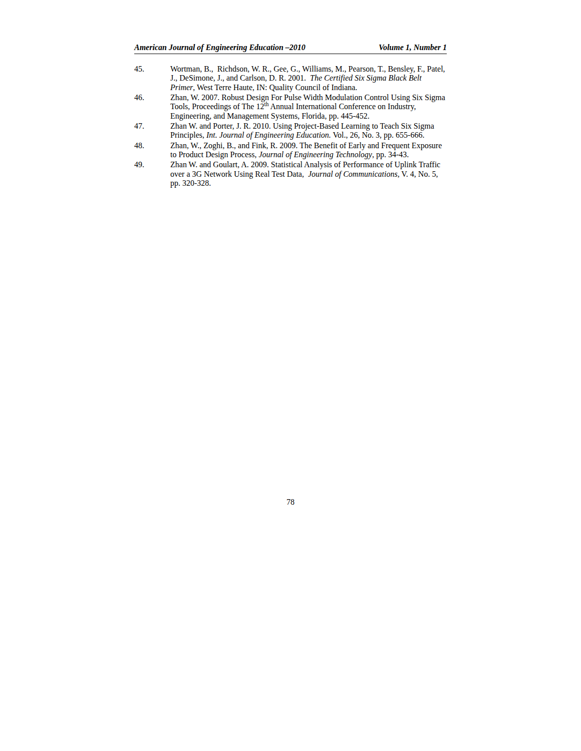American Journal of Engineering Education –2010 Volume 1, Number 1
45. Wortman, B., Richdson, W. R., Gee, G., Williams, M., Pearson, T., Bensley, F., Patel, J., DeSimone, J., and Carlson, D. R. 2001. The Certified Six Sigma Black Belt Primer, West Terre Haute, IN: Quality Council of Indiana.
46. Zhan, W. 2007. Robust Design For Pulse Width Modulation Control Using Six Sigma Tools, Proceedings of The 12th Annual International Conference on Industry, Engineering, and Management Systems, Florida, pp. 445-452.
47. Zhan W. and Porter, J. R. 2010. Using Project-Based Learning to Teach Six Sigma Principles, Int. Journal of Engineering Education. Vol., 26, No. 3, pp. 655-666.
48. Zhan, W., Zoghi, B., and Fink, R. 2009. The Benefit of Early and Frequent Exposure to Product Design Process, Journal of Engineering Technology, pp. 34-43.
49. Zhan W. and Goulart, A. 2009. Statistical Analysis of Performance of Uplink Traffic over a 3G Network Using Real Test Data, Journal of Communications, V. 4, No. 5, pp. 320-328.
78